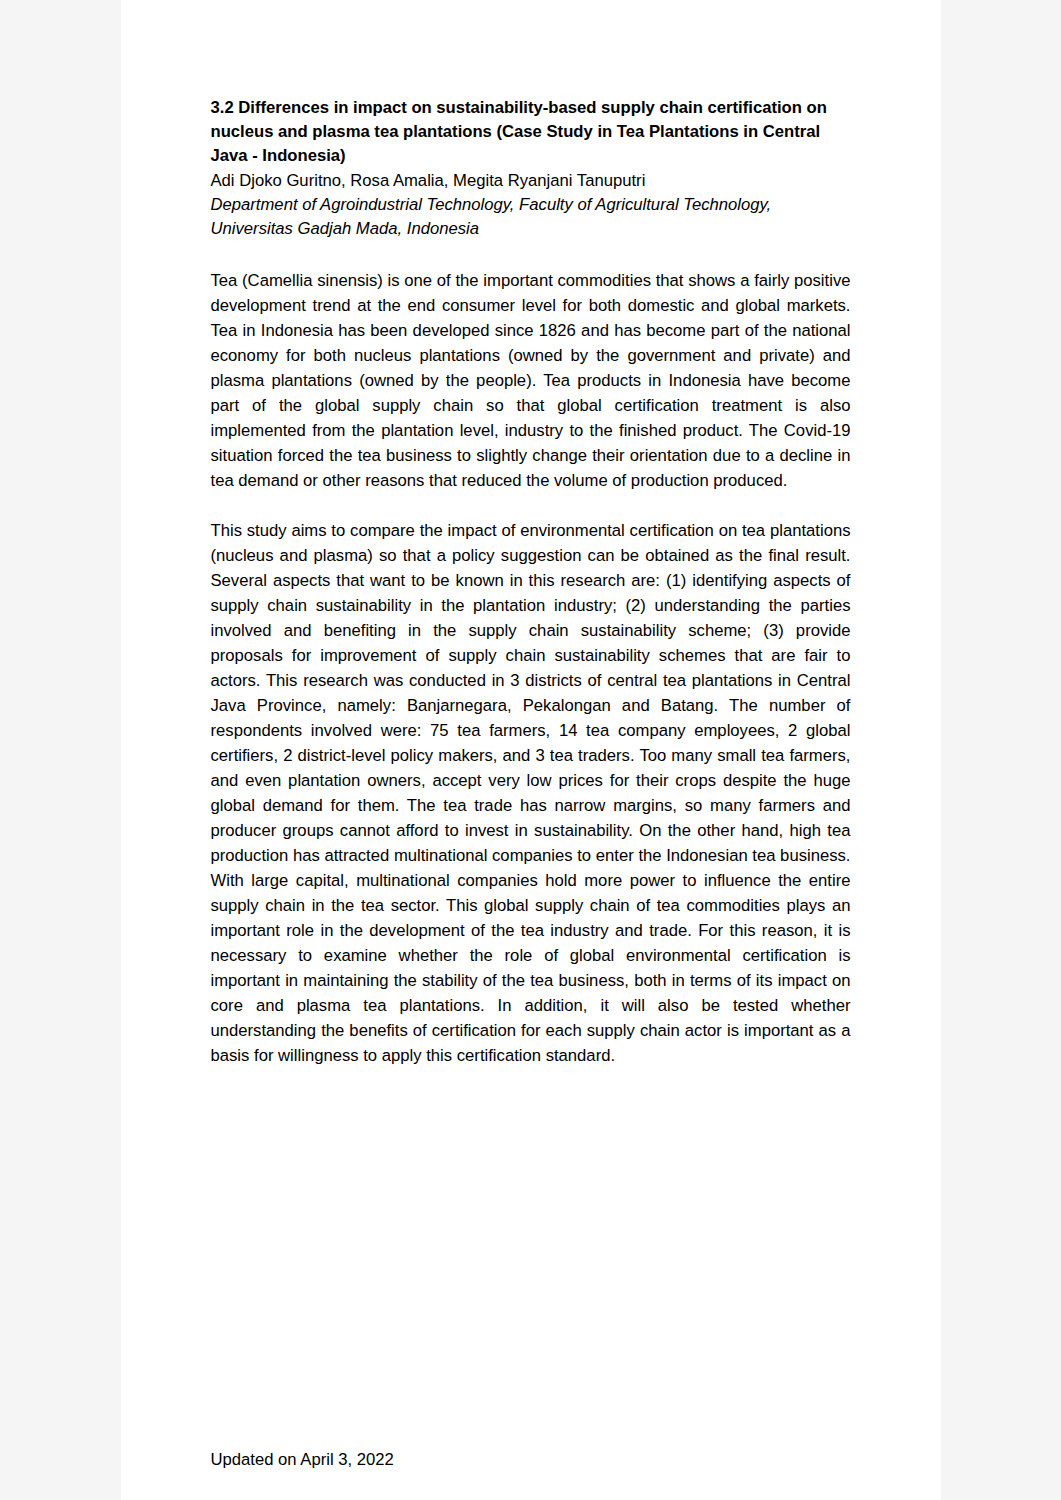3.2 Differences in impact on sustainability-based supply chain certification on nucleus and plasma tea plantations (Case Study in Tea Plantations in Central Java - Indonesia)
Adi Djoko Guritno, Rosa Amalia, Megita Ryanjani Tanuputri
Department of Agroindustrial Technology, Faculty of Agricultural Technology, Universitas Gadjah Mada, Indonesia
Tea (Camellia sinensis) is one of the important commodities that shows a fairly positive development trend at the end consumer level for both domestic and global markets. Tea in Indonesia has been developed since 1826 and has become part of the national economy for both nucleus plantations (owned by the government and private) and plasma plantations (owned by the people). Tea products in Indonesia have become part of the global supply chain so that global certification treatment is also implemented from the plantation level, industry to the finished product. The Covid-19 situation forced the tea business to slightly change their orientation due to a decline in tea demand or other reasons that reduced the volume of production produced.
This study aims to compare the impact of environmental certification on tea plantations (nucleus and plasma) so that a policy suggestion can be obtained as the final result. Several aspects that want to be known in this research are: (1) identifying aspects of supply chain sustainability in the plantation industry; (2) understanding the parties involved and benefiting in the supply chain sustainability scheme; (3) provide proposals for improvement of supply chain sustainability schemes that are fair to actors. This research was conducted in 3 districts of central tea plantations in Central Java Province, namely: Banjarnegara, Pekalongan and Batang. The number of respondents involved were: 75 tea farmers, 14 tea company employees, 2 global certifiers, 2 district-level policy makers, and 3 tea traders. Too many small tea farmers, and even plantation owners, accept very low prices for their crops despite the huge global demand for them. The tea trade has narrow margins, so many farmers and producer groups cannot afford to invest in sustainability. On the other hand, high tea production has attracted multinational companies to enter the Indonesian tea business. With large capital, multinational companies hold more power to influence the entire supply chain in the tea sector. This global supply chain of tea commodities plays an important role in the development of the tea industry and trade. For this reason, it is necessary to examine whether the role of global environmental certification is important in maintaining the stability of the tea business, both in terms of its impact on core and plasma tea plantations. In addition, it will also be tested whether understanding the benefits of certification for each supply chain actor is important as a basis for willingness to apply this certification standard.
Updated on April 3, 2022